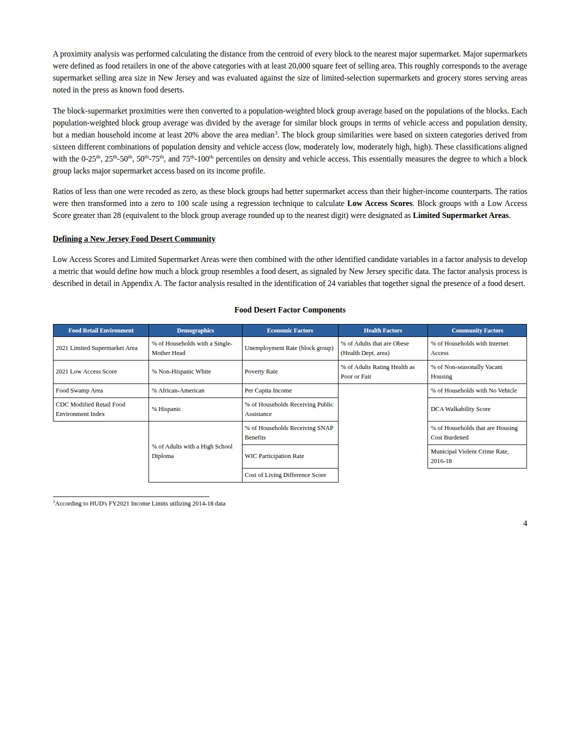A proximity analysis was performed calculating the distance from the centroid of every block to the nearest major supermarket. Major supermarkets were defined as food retailers in one of the above categories with at least 20,000 square feet of selling area. This roughly corresponds to the average supermarket selling area size in New Jersey and was evaluated against the size of limited-selection supermarkets and grocery stores serving areas noted in the press as known food deserts.
The block-supermarket proximities were then converted to a population-weighted block group average based on the populations of the blocks. Each population-weighted block group average was divided by the average for similar block groups in terms of vehicle access and population density, but a median household income at least 20% above the area median3. The block group similarities were based on sixteen categories derived from sixteen different combinations of population density and vehicle access (low, moderately low, moderately high, high). These classifications aligned with the 0-25th, 25th-50th, 50th-75th, and 75th-100th percentiles on density and vehicle access. This essentially measures the degree to which a block group lacks major supermarket access based on its income profile.
Ratios of less than one were recoded as zero, as these block groups had better supermarket access than their higher-income counterparts. The ratios were then transformed into a zero to 100 scale using a regression technique to calculate Low Access Scores. Block groups with a Low Access Score greater than 28 (equivalent to the block group average rounded up to the nearest digit) were designated as Limited Supermarket Areas.
Defining a New Jersey Food Desert Community
Low Access Scores and Limited Supermarket Areas were then combined with the other identified candidate variables in a factor analysis to develop a metric that would define how much a block group resembles a food desert, as signaled by New Jersey specific data. The factor analysis process is described in detail in Appendix A. The factor analysis resulted in the identification of 24 variables that together signal the presence of a food desert.
Food Desert Factor Components
| Food Retail Environment | Demographics | Economic Factors | Health Factors | Community Factors |
| --- | --- | --- | --- | --- |
| 2021 Limited Supermarket Area | % of Households with a Single-Mother Head | Unemployment Rate (block group) | % of Adults that are Obese (Health Dept. area) | % of Households with Internet Access |
| 2021 Low Access Score | % Non-Hispanic White | Poverty Rate | % of Adults Rating Health as Poor or Fair | % of Non-seasonally Vacant Housing |
| Food Swamp Area | % African-American | Per Capita Income | | % of Households with No Vehicle |
| CDC Modified Retail Food Environment Index | % Hispanic | % of Households Receiving Public Assistance | DCA Walkability Score |
| % of Households Receiving SNAP Benefits |
| | % of Adults with a High School Diploma | % of Households that are Housing Cost Burdened |
| WIC Participation Rate | Municipal Violent Crime Rate, 2016-18 |
| Cost of Living Difference Score | |
3According to HUD's FY2021 Income Limits utilizing 2014-18 data
4